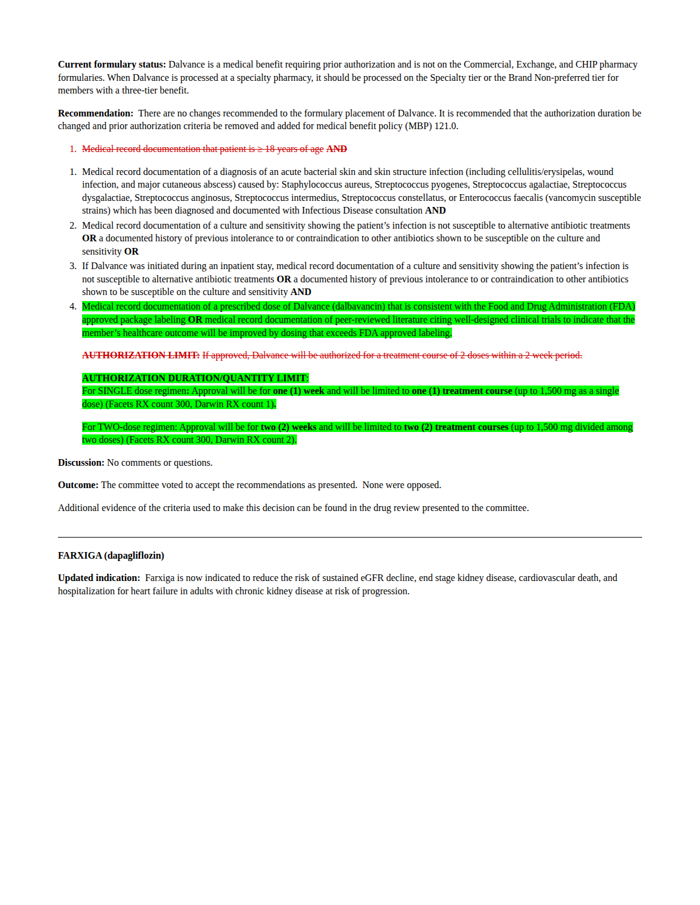Current formulary status: Dalvance is a medical benefit requiring prior authorization and is not on the Commercial, Exchange, and CHIP pharmacy formularies. When Dalvance is processed at a specialty pharmacy, it should be processed on the Specialty tier or the Brand Non-preferred tier for members with a three-tier benefit.
Recommendation: There are no changes recommended to the formulary placement of Dalvance. It is recommended that the authorization duration be changed and prior authorization criteria be removed and added for medical benefit policy (MBP) 121.0.
Medical record documentation that patient is ≥ 18 years of age AND
Medical record documentation of a diagnosis of an acute bacterial skin and skin structure infection (including cellulitis/erysipelas, wound infection, and major cutaneous abscess) caused by: Staphylococcus aureus, Streptococcus pyogenes, Streptococcus agalactiae, Streptococcus dysgalactiae, Streptococcus anginosus, Streptococcus intermedius, Streptococcus constellatus, or Enterococcus faecalis (vancomycin susceptible strains) which has been diagnosed and documented with Infectious Disease consultation AND
Medical record documentation of a culture and sensitivity showing the patient’s infection is not susceptible to alternative antibiotic treatments OR a documented history of previous intolerance to or contraindication to other antibiotics shown to be susceptible on the culture and sensitivity OR
If Dalvance was initiated during an inpatient stay, medical record documentation of a culture and sensitivity showing the patient’s infection is not susceptible to alternative antibiotic treatments OR a documented history of previous intolerance to or contraindication to other antibiotics shown to be susceptible on the culture and sensitivity AND
Medical record documentation of a prescribed dose of Dalvance (dalbavancin) that is consistent with the Food and Drug Administration (FDA) approved package labeling OR medical record documentation of peer-reviewed literature citing well-designed clinical trials to indicate that the member’s healthcare outcome will be improved by dosing that exceeds FDA approved labeling.
AUTHORIZATION LIMIT: If approved, Dalvance will be authorized for a treatment course of 2 doses within a 2 week period.
AUTHORIZATION DURATION/QUANTITY LIMIT:
For SINGLE dose regimen: Approval will be for one (1) week and will be limited to one (1) treatment course (up to 1,500 mg as a single dose) (Facets RX count 300, Darwin RX count 1).
For TWO-dose regimen: Approval will be for two (2) weeks and will be limited to two (2) treatment courses (up to 1,500 mg divided among two doses) (Facets RX count 300, Darwin RX count 2).
Discussion: No comments or questions.
Outcome: The committee voted to accept the recommendations as presented. None were opposed.
Additional evidence of the criteria used to make this decision can be found in the drug review presented to the committee.
FARXIGA (dapagliflozin)
Updated indication: Farxiga is now indicated to reduce the risk of sustained eGFR decline, end stage kidney disease, cardiovascular death, and hospitalization for heart failure in adults with chronic kidney disease at risk of progression.